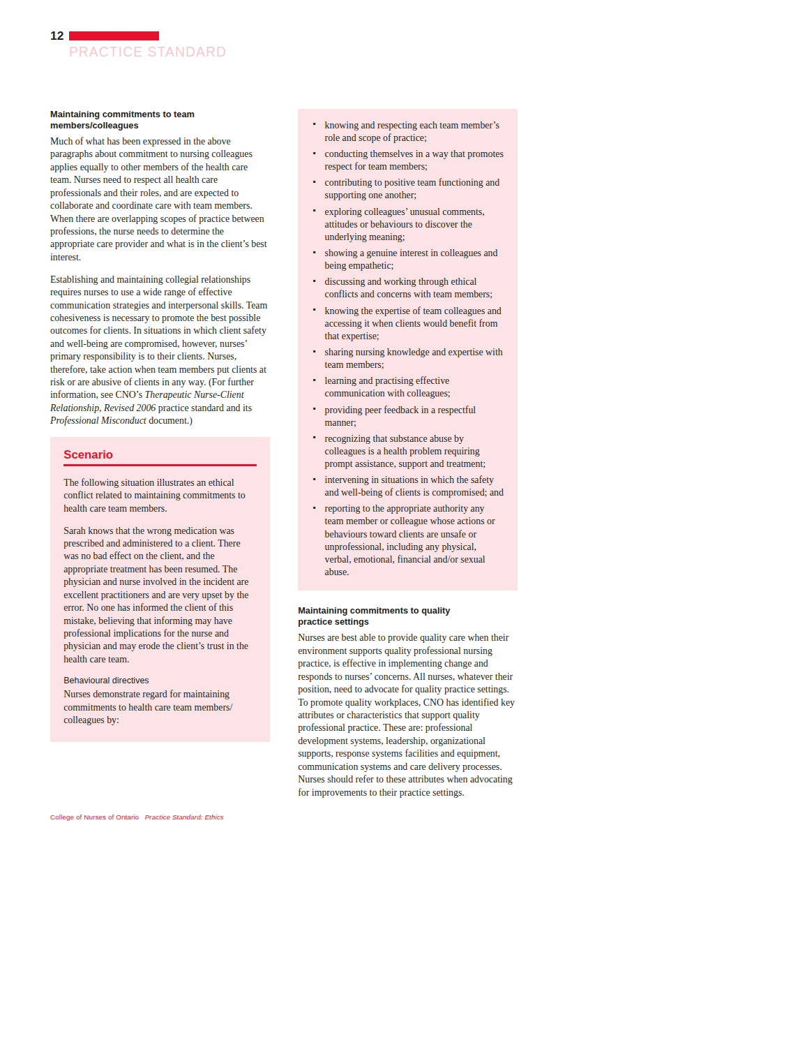12
Practice Standard
Maintaining commitments to team
members/colleagues
Much of what has been expressed in the above paragraphs about commitment to nursing colleagues applies equally to other members of the health care team. Nurses need to respect all health care professionals and their roles, and are expected to collaborate and coordinate care with team members. When there are overlapping scopes of practice between professions, the nurse needs to determine the appropriate care provider and what is in the client’s best interest.
Establishing and maintaining collegial relationships requires nurses to use a wide range of effective communication strategies and interpersonal skills. Team cohesiveness is necessary to promote the best possible outcomes for clients. In situations in which client safety and well-being are compromised, however, nurses’ primary responsibility is to their clients. Nurses, therefore, take action when team members put clients at risk or are abusive of clients in any way. (For further information, see CNO’s Therapeutic Nurse-Client Relationship, Revised 2006 practice standard and its Professional Misconduct document.)
Scenario
The following situation illustrates an ethical conflict related to maintaining commitments to health care team members.
Sarah knows that the wrong medication was prescribed and administered to a client. There was no bad effect on the client, and the appropriate treatment has been resumed. The physician and nurse involved in the incident are excellent practitioners and are very upset by the error. No one has informed the client of this mistake, believing that informing may have professional implications for the nurse and physician and may erode the client’s trust in the health care team.
Behavioural directives
Nurses demonstrate regard for maintaining commitments to health care team members/ colleagues by:
knowing and respecting each team member’s role and scope of practice;
conducting themselves in a way that promotes respect for team members;
contributing to positive team functioning and supporting one another;
exploring colleagues’ unusual comments, attitudes or behaviours to discover the underlying meaning;
showing a genuine interest in colleagues and being empathetic;
discussing and working through ethical conflicts and concerns with team members;
knowing the expertise of team colleagues and accessing it when clients would benefit from that expertise;
sharing nursing knowledge and expertise with team members;
learning and practising effective communication with colleagues;
providing peer feedback in a respectful manner;
recognizing that substance abuse by colleagues is a health problem requiring prompt assistance, support and treatment;
intervening in situations in which the safety and well-being of clients is compromised; and
reporting to the appropriate authority any team member or colleague whose actions or behaviours toward clients are unsafe or unprofessional, including any physical, verbal, emotional, financial and/or sexual abuse.
Maintaining commitments to quality
practice settings
Nurses are best able to provide quality care when their environment supports quality professional nursing practice, is effective in implementing change and responds to nurses’ concerns. All nurses, whatever their position, need to advocate for quality practice settings. To promote quality workplaces, CNO has identified key attributes or characteristics that support quality professional practice. These are: professional development systems, leadership, organizational supports, response systems facilities and equipment, communication systems and care delivery processes. Nurses should refer to these attributes when advocating for improvements to their practice settings.
College of Nurses of Ontario Practice Standard: Ethics